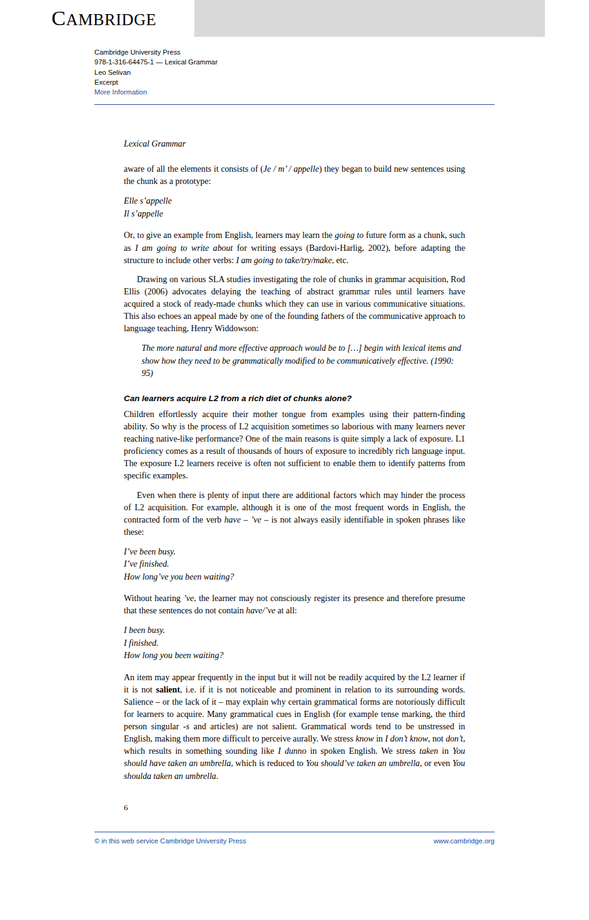CAMBRIDGE
Cambridge University Press
978-1-316-64475-1 — Lexical Grammar
Leo Selivan
Excerpt
More Information
Lexical Grammar
aware of all the elements it consists of (Je / m’ / appelle) they began to build new sentences using the chunk as a prototype:
Elle s’appelle
Il s’appelle
Or, to give an example from English, learners may learn the going to future form as a chunk, such as I am going to write about for writing essays (Bardovi-Harlig, 2002), before adapting the structure to include other verbs: I am going to take/try/make, etc.
Drawing on various SLA studies investigating the role of chunks in grammar acquisition, Rod Ellis (2006) advocates delaying the teaching of abstract grammar rules until learners have acquired a stock of ready-made chunks which they can use in various communicative situations. This also echoes an appeal made by one of the founding fathers of the communicative approach to language teaching, Henry Widdowson:
The more natural and more effective approach would be to […] begin with lexical items and show how they need to be grammatically modified to be communicatively effective. (1990: 95)
Can learners acquire L2 from a rich diet of chunks alone?
Children effortlessly acquire their mother tongue from examples using their pattern-finding ability. So why is the process of L2 acquisition sometimes so laborious with many learners never reaching native-like performance? One of the main reasons is quite simply a lack of exposure. L1 proficiency comes as a result of thousands of hours of exposure to incredibly rich language input. The exposure L2 learners receive is often not sufficient to enable them to identify patterns from specific examples.
Even when there is plenty of input there are additional factors which may hinder the process of L2 acquisition. For example, although it is one of the most frequent words in English, the contracted form of the verb have – ’ve – is not always easily identifiable in spoken phrases like these:
I’ve been busy.
I’ve finished.
How long’ve you been waiting?
Without hearing ’ve, the learner may not consciously register its presence and therefore presume that these sentences do not contain have/’ve at all:
I been busy.
I finished.
How long you been waiting?
An item may appear frequently in the input but it will not be readily acquired by the L2 learner if it is not salient, i.e. if it is not noticeable and prominent in relation to its surrounding words. Salience – or the lack of it – may explain why certain grammatical forms are notoriously difficult for learners to acquire. Many grammatical cues in English (for example tense marking, the third person singular -s and articles) are not salient. Grammatical words tend to be unstressed in English, making them more difficult to perceive aurally. We stress know in I don’t know, not don’t, which results in something sounding like I dunno in spoken English. We stress taken in You should have taken an umbrella, which is reduced to You should’ve taken an umbrella, or even You shoulda taken an umbrella.
6
© in this web service Cambridge University Press
www.cambridge.org